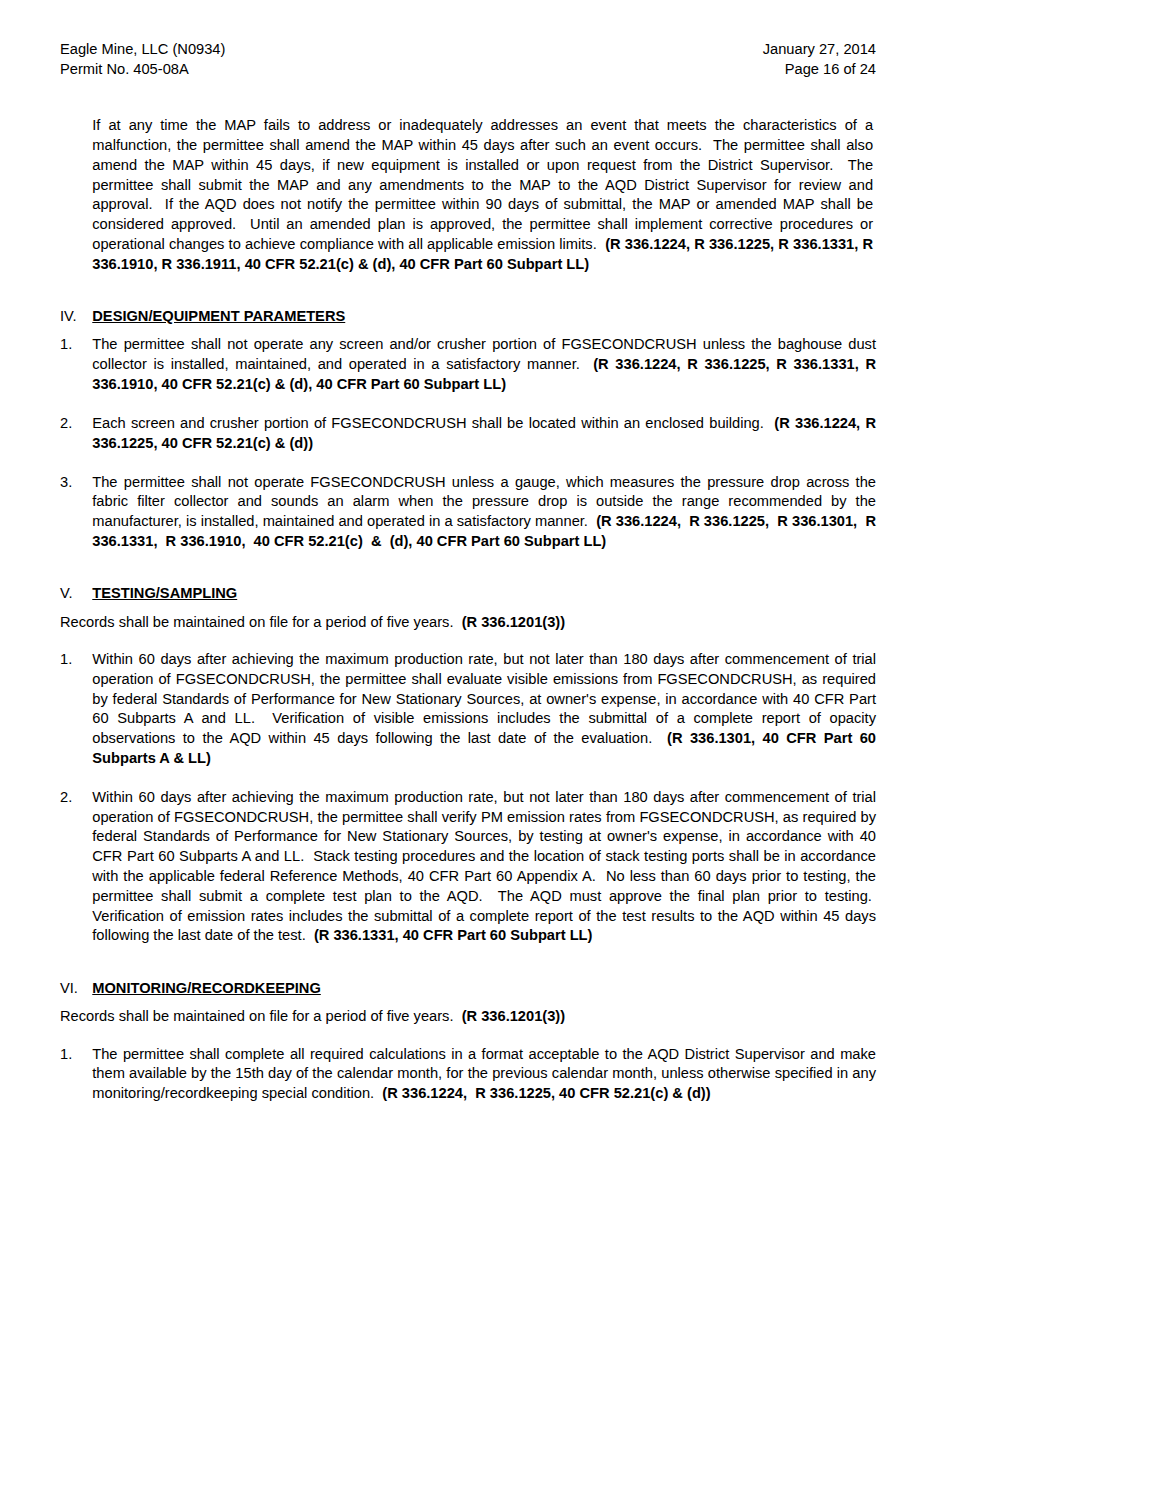Eagle Mine, LLC (N0934)
Permit No. 405-08A
January 27, 2014
Page 16 of 24
If at any time the MAP fails to address or inadequately addresses an event that meets the characteristics of a malfunction, the permittee shall amend the MAP within 45 days after such an event occurs. The permittee shall also amend the MAP within 45 days, if new equipment is installed or upon request from the District Supervisor. The permittee shall submit the MAP and any amendments to the MAP to the AQD District Supervisor for review and approval. If the AQD does not notify the permittee within 90 days of submittal, the MAP or amended MAP shall be considered approved. Until an amended plan is approved, the permittee shall implement corrective procedures or operational changes to achieve compliance with all applicable emission limits. (R 336.1224, R 336.1225, R 336.1331, R 336.1910, R 336.1911, 40 CFR 52.21(c) & (d), 40 CFR Part 60 Subpart LL)
IV. DESIGN/EQUIPMENT PARAMETERS
1. The permittee shall not operate any screen and/or crusher portion of FGSECONDCRUSH unless the baghouse dust collector is installed, maintained, and operated in a satisfactory manner. (R 336.1224, R 336.1225, R 336.1331, R 336.1910, 40 CFR 52.21(c) & (d), 40 CFR Part 60 Subpart LL)
2. Each screen and crusher portion of FGSECONDCRUSH shall be located within an enclosed building. (R 336.1224, R 336.1225, 40 CFR 52.21(c) & (d))
3. The permittee shall not operate FGSECONDCRUSH unless a gauge, which measures the pressure drop across the fabric filter collector and sounds an alarm when the pressure drop is outside the range recommended by the manufacturer, is installed, maintained and operated in a satisfactory manner. (R 336.1224, R 336.1225, R 336.1301, R 336.1331, R 336.1910, 40 CFR 52.21(c) & (d), 40 CFR Part 60 Subpart LL)
V. TESTING/SAMPLING
Records shall be maintained on file for a period of five years. (R 336.1201(3))
1. Within 60 days after achieving the maximum production rate, but not later than 180 days after commencement of trial operation of FGSECONDCRUSH, the permittee shall evaluate visible emissions from FGSECONDCRUSH, as required by federal Standards of Performance for New Stationary Sources, at owner's expense, in accordance with 40 CFR Part 60 Subparts A and LL. Verification of visible emissions includes the submittal of a complete report of opacity observations to the AQD within 45 days following the last date of the evaluation. (R 336.1301, 40 CFR Part 60 Subparts A & LL)
2. Within 60 days after achieving the maximum production rate, but not later than 180 days after commencement of trial operation of FGSECONDCRUSH, the permittee shall verify PM emission rates from FGSECONDCRUSH, as required by federal Standards of Performance for New Stationary Sources, by testing at owner's expense, in accordance with 40 CFR Part 60 Subparts A and LL. Stack testing procedures and the location of stack testing ports shall be in accordance with the applicable federal Reference Methods, 40 CFR Part 60 Appendix A. No less than 60 days prior to testing, the permittee shall submit a complete test plan to the AQD. The AQD must approve the final plan prior to testing. Verification of emission rates includes the submittal of a complete report of the test results to the AQD within 45 days following the last date of the test. (R 336.1331, 40 CFR Part 60 Subpart LL)
VI. MONITORING/RECORDKEEPING
Records shall be maintained on file for a period of five years. (R 336.1201(3))
1. The permittee shall complete all required calculations in a format acceptable to the AQD District Supervisor and make them available by the 15th day of the calendar month, for the previous calendar month, unless otherwise specified in any monitoring/recordkeeping special condition. (R 336.1224, R 336.1225, 40 CFR 52.21(c) & (d))